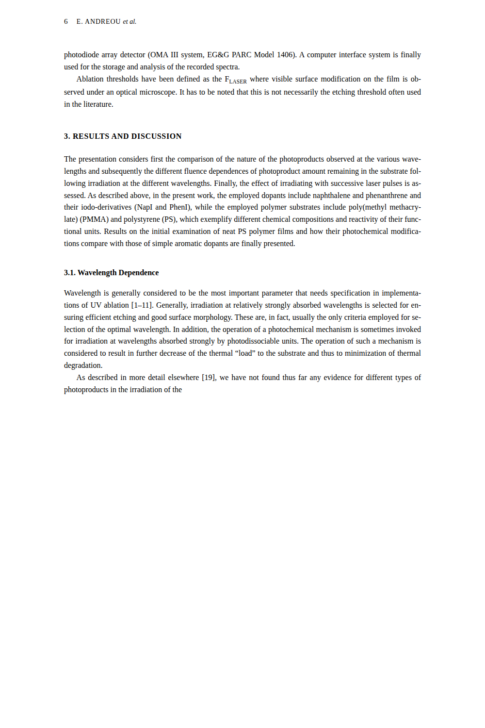6 E. Andreou et al.
photodiode array detector (OMA III system, EG&G PARC Model 1406). A computer interface system is finally used for the storage and analysis of the recorded spectra.
Ablation thresholds have been defined as the FLASER where visible surface modification on the film is observed under an optical microscope. It has to be noted that this is not necessarily the etching threshold often used in the literature.
3. Results and Discussion
The presentation considers first the comparison of the nature of the photoproducts observed at the various wavelengths and subsequently the different fluence dependences of photoproduct amount remaining in the substrate following irradiation at the different wavelengths. Finally, the effect of irradiating with successive laser pulses is assessed. As described above, in the present work, the employed dopants include naphthalene and phenanthrene and their iodo-derivatives (NapI and PhenI), while the employed polymer substrates include poly(methyl methacrylate) (PMMA) and polystyrene (PS), which exemplify different chemical compositions and reactivity of their functional units. Results on the initial examination of neat PS polymer films and how their photochemical modifications compare with those of simple aromatic dopants are finally presented.
3.1. Wavelength Dependence
Wavelength is generally considered to be the most important parameter that needs specification in implementations of UV ablation [1–11]. Generally, irradiation at relatively strongly absorbed wavelengths is selected for ensuring efficient etching and good surface morphology. These are, in fact, usually the only criteria employed for selection of the optimal wavelength. In addition, the operation of a photochemical mechanism is sometimes invoked for irradiation at wavelengths absorbed strongly by photodissociable units. The operation of such a mechanism is considered to result in further decrease of the thermal “load” to the substrate and thus to minimization of thermal degradation.
As described in more detail elsewhere [19], we have not found thus far any evidence for different types of photoproducts in the irradiation of the